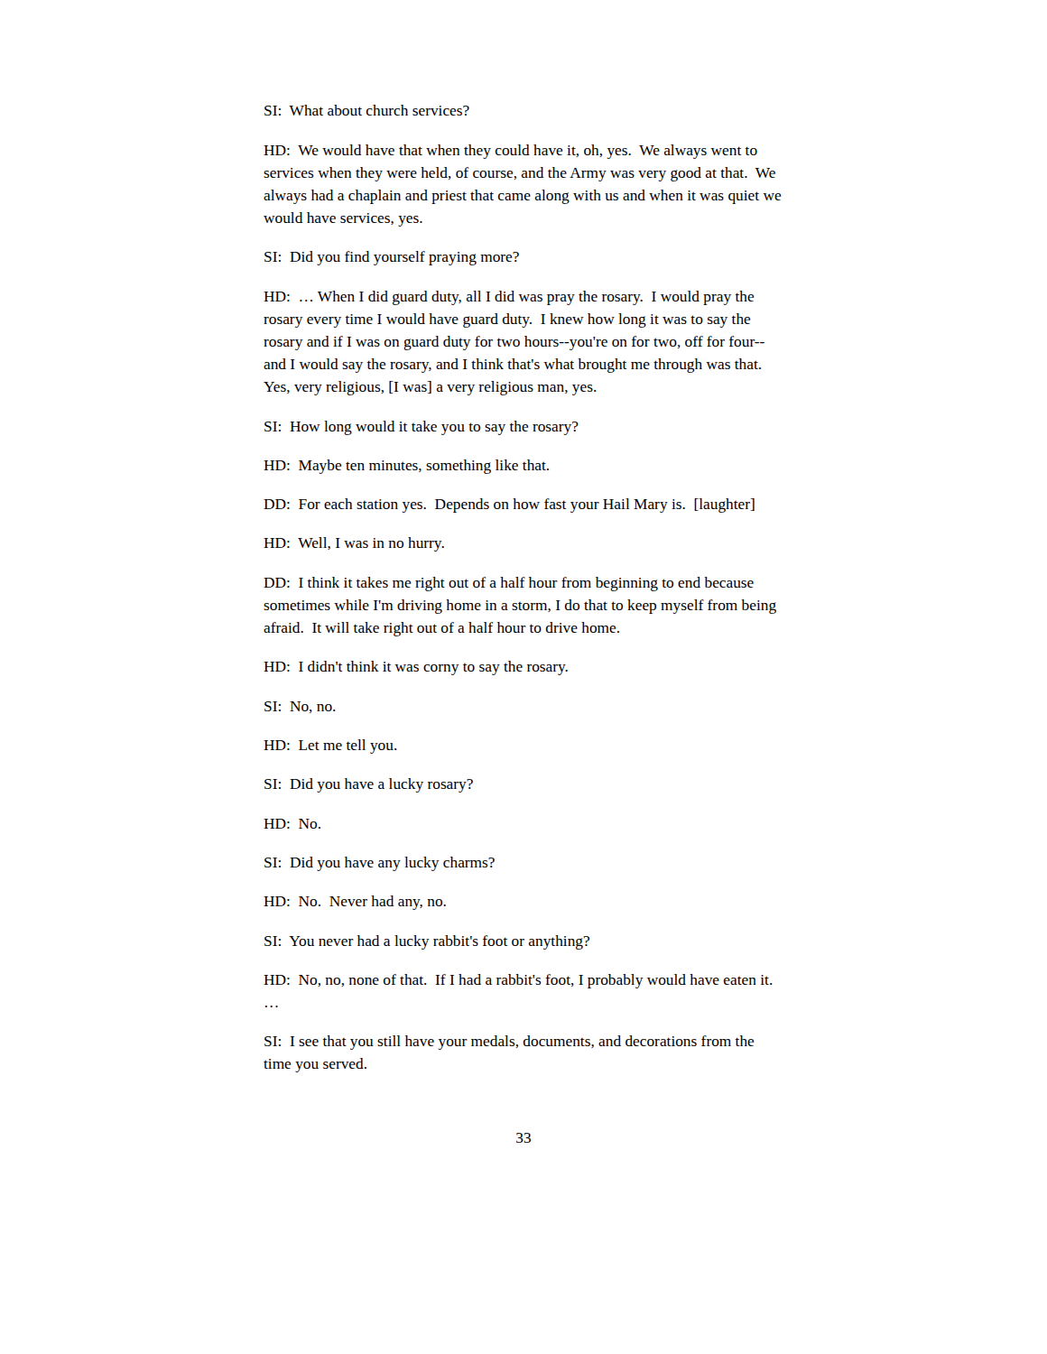SI: What about church services?
HD: We would have that when they could have it, oh, yes. We always went to services when they were held, of course, and the Army was very good at that. We always had a chaplain and priest that came along with us and when it was quiet we would have services, yes.
SI: Did you find yourself praying more?
HD: … When I did guard duty, all I did was pray the rosary. I would pray the rosary every time I would have guard duty. I knew how long it was to say the rosary and if I was on guard duty for two hours--you're on for two, off for four--and I would say the rosary, and I think that's what brought me through was that. Yes, very religious, [I was] a very religious man, yes.
SI: How long would it take you to say the rosary?
HD: Maybe ten minutes, something like that.
DD: For each station yes. Depends on how fast your Hail Mary is. [laughter]
HD: Well, I was in no hurry.
DD: I think it takes me right out of a half hour from beginning to end because sometimes while I'm driving home in a storm, I do that to keep myself from being afraid. It will take right out of a half hour to drive home.
HD: I didn't think it was corny to say the rosary.
SI: No, no.
HD: Let me tell you.
SI: Did you have a lucky rosary?
HD: No.
SI: Did you have any lucky charms?
HD: No. Never had any, no.
SI: You never had a lucky rabbit's foot or anything?
HD: No, no, none of that. If I had a rabbit's foot, I probably would have eaten it. …
SI: I see that you still have your medals, documents, and decorations from the time you served.
33